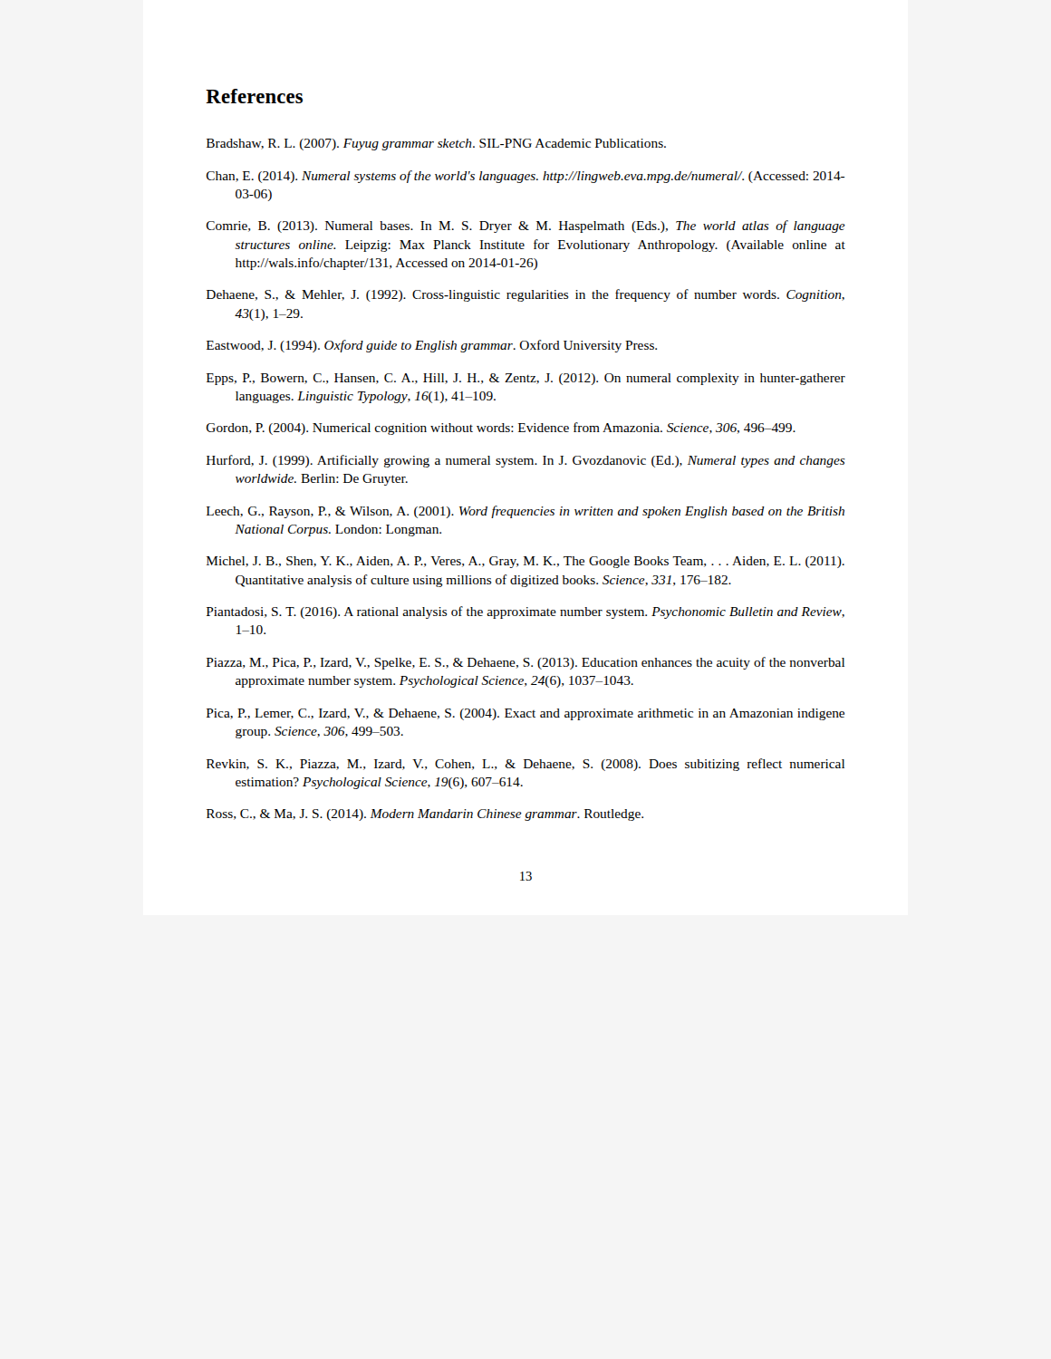References
Bradshaw, R. L. (2007). Fuyug grammar sketch. SIL-PNG Academic Publications.
Chan, E. (2014). Numeral systems of the world's languages. http://lingweb.eva.mpg.de/numeral/. (Accessed: 2014-03-06)
Comrie, B. (2013). Numeral bases. In M. S. Dryer & M. Haspelmath (Eds.), The world atlas of language structures online. Leipzig: Max Planck Institute for Evolutionary Anthropology. (Available online at http://wals.info/chapter/131, Accessed on 2014-01-26)
Dehaene, S., & Mehler, J. (1992). Cross-linguistic regularities in the frequency of number words. Cognition, 43(1), 1–29.
Eastwood, J. (1994). Oxford guide to English grammar. Oxford University Press.
Epps, P., Bowern, C., Hansen, C. A., Hill, J. H., & Zentz, J. (2012). On numeral complexity in hunter-gatherer languages. Linguistic Typology, 16(1), 41–109.
Gordon, P. (2004). Numerical cognition without words: Evidence from Amazonia. Science, 306, 496–499.
Hurford, J. (1999). Artificially growing a numeral system. In J. Gvozdanovic (Ed.), Numeral types and changes worldwide. Berlin: De Gruyter.
Leech, G., Rayson, P., & Wilson, A. (2001). Word frequencies in written and spoken English based on the British National Corpus. London: Longman.
Michel, J. B., Shen, Y. K., Aiden, A. P., Veres, A., Gray, M. K., The Google Books Team, . . . Aiden, E. L. (2011). Quantitative analysis of culture using millions of digitized books. Science, 331, 176–182.
Piantadosi, S. T. (2016). A rational analysis of the approximate number system. Psychonomic Bulletin and Review, 1–10.
Piazza, M., Pica, P., Izard, V., Spelke, E. S., & Dehaene, S. (2013). Education enhances the acuity of the nonverbal approximate number system. Psychological Science, 24(6), 1037–1043.
Pica, P., Lemer, C., Izard, V., & Dehaene, S. (2004). Exact and approximate arithmetic in an Amazonian indigene group. Science, 306, 499–503.
Revkin, S. K., Piazza, M., Izard, V., Cohen, L., & Dehaene, S. (2008). Does subitizing reflect numerical estimation? Psychological Science, 19(6), 607–614.
Ross, C., & Ma, J. S. (2014). Modern Mandarin Chinese grammar. Routledge.
13